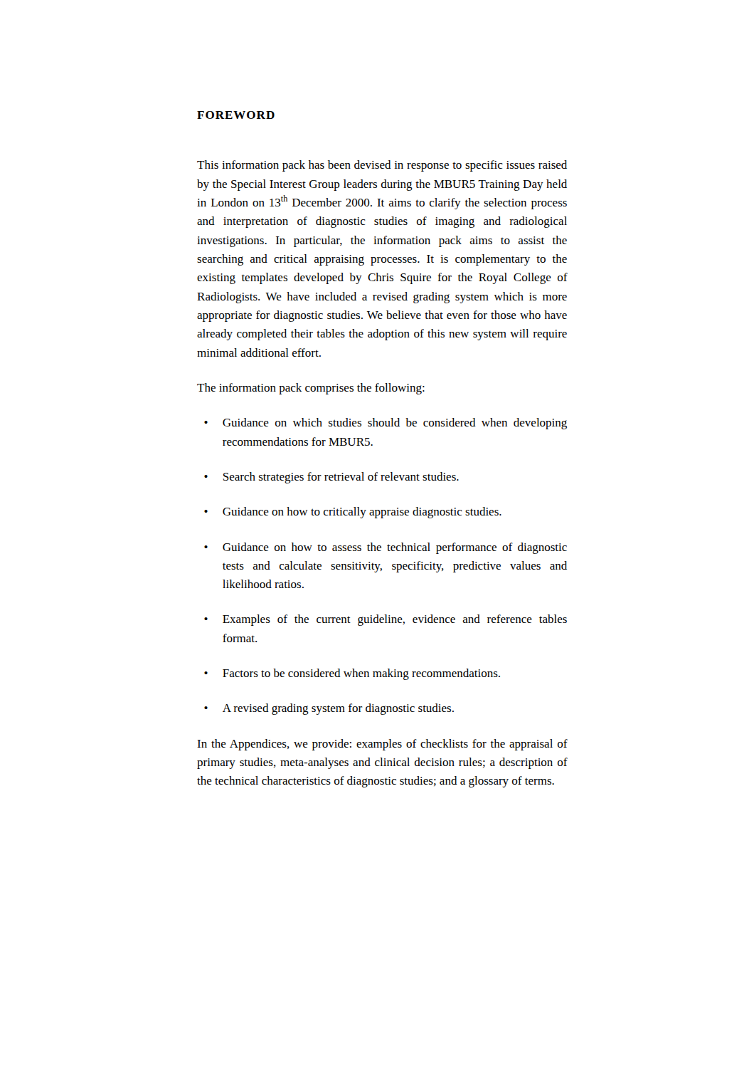FOREWORD
This information pack has been devised in response to specific issues raised by the Special Interest Group leaders during the MBUR5 Training Day held in London on 13th December 2000. It aims to clarify the selection process and interpretation of diagnostic studies of imaging and radiological investigations. In particular, the information pack aims to assist the searching and critical appraising processes. It is complementary to the existing templates developed by Chris Squire for the Royal College of Radiologists. We have included a revised grading system which is more appropriate for diagnostic studies. We believe that even for those who have already completed their tables the adoption of this new system will require minimal additional effort.
The information pack comprises the following:
Guidance on which studies should be considered when developing recommendations for MBUR5.
Search strategies for retrieval of relevant studies.
Guidance on how to critically appraise diagnostic studies.
Guidance on how to assess the technical performance of diagnostic tests and calculate sensitivity, specificity, predictive values and likelihood ratios.
Examples of the current guideline, evidence and reference tables format.
Factors to be considered when making recommendations.
A revised grading system for diagnostic studies.
In the Appendices, we provide: examples of checklists for the appraisal of primary studies, meta-analyses and clinical decision rules; a description of the technical characteristics of diagnostic studies; and a glossary of terms.